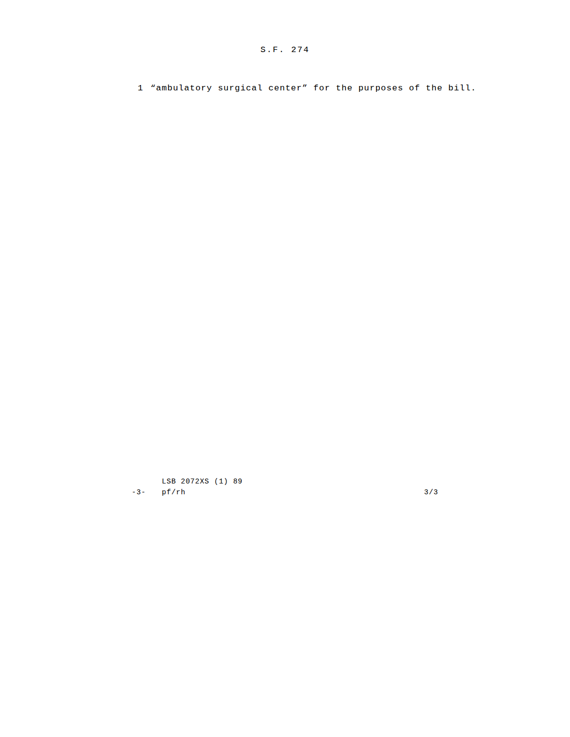S.F. 274
1“ambulatory surgical center” for the purposes of the bill.
-3-
LSB 2072XS (1) 89
pf/rh
3/3